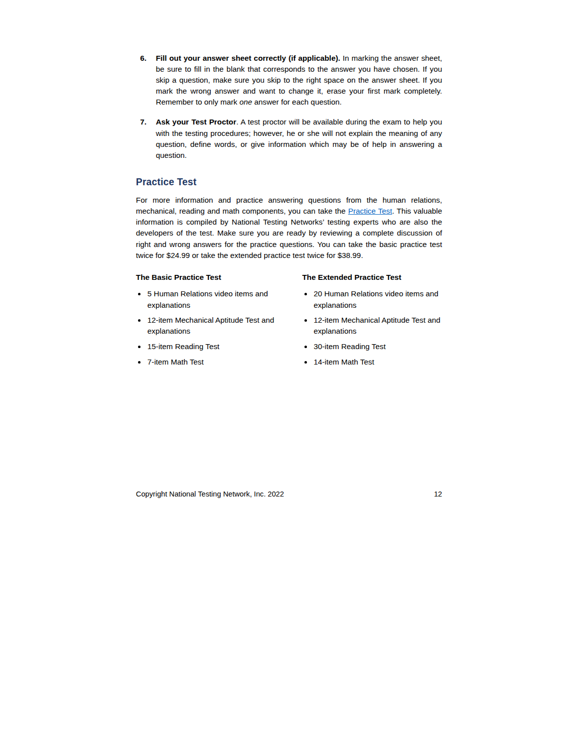6. Fill out your answer sheet correctly (if applicable). In marking the answer sheet, be sure to fill in the blank that corresponds to the answer you have chosen. If you skip a question, make sure you skip to the right space on the answer sheet. If you mark the wrong answer and want to change it, erase your first mark completely. Remember to only mark one answer for each question.
7. Ask your Test Proctor. A test proctor will be available during the exam to help you with the testing procedures; however, he or she will not explain the meaning of any question, define words, or give information which may be of help in answering a question.
Practice Test
For more information and practice answering questions from the human relations, mechanical, reading and math components, you can take the Practice Test. This valuable information is compiled by National Testing Networks’ testing experts who are also the developers of the test. Make sure you are ready by reviewing a complete discussion of right and wrong answers for the practice questions. You can take the basic practice test twice for $24.99 or take the extended practice test twice for $38.99.
The Basic Practice Test
5 Human Relations video items and explanations
12-item Mechanical Aptitude Test and explanations
15-item Reading Test
7-item Math Test
The Extended Practice Test
20 Human Relations video items and explanations
12-item Mechanical Aptitude Test and explanations
30-item Reading Test
14-item Math Test
Copyright National Testing Network, Inc. 2022 12